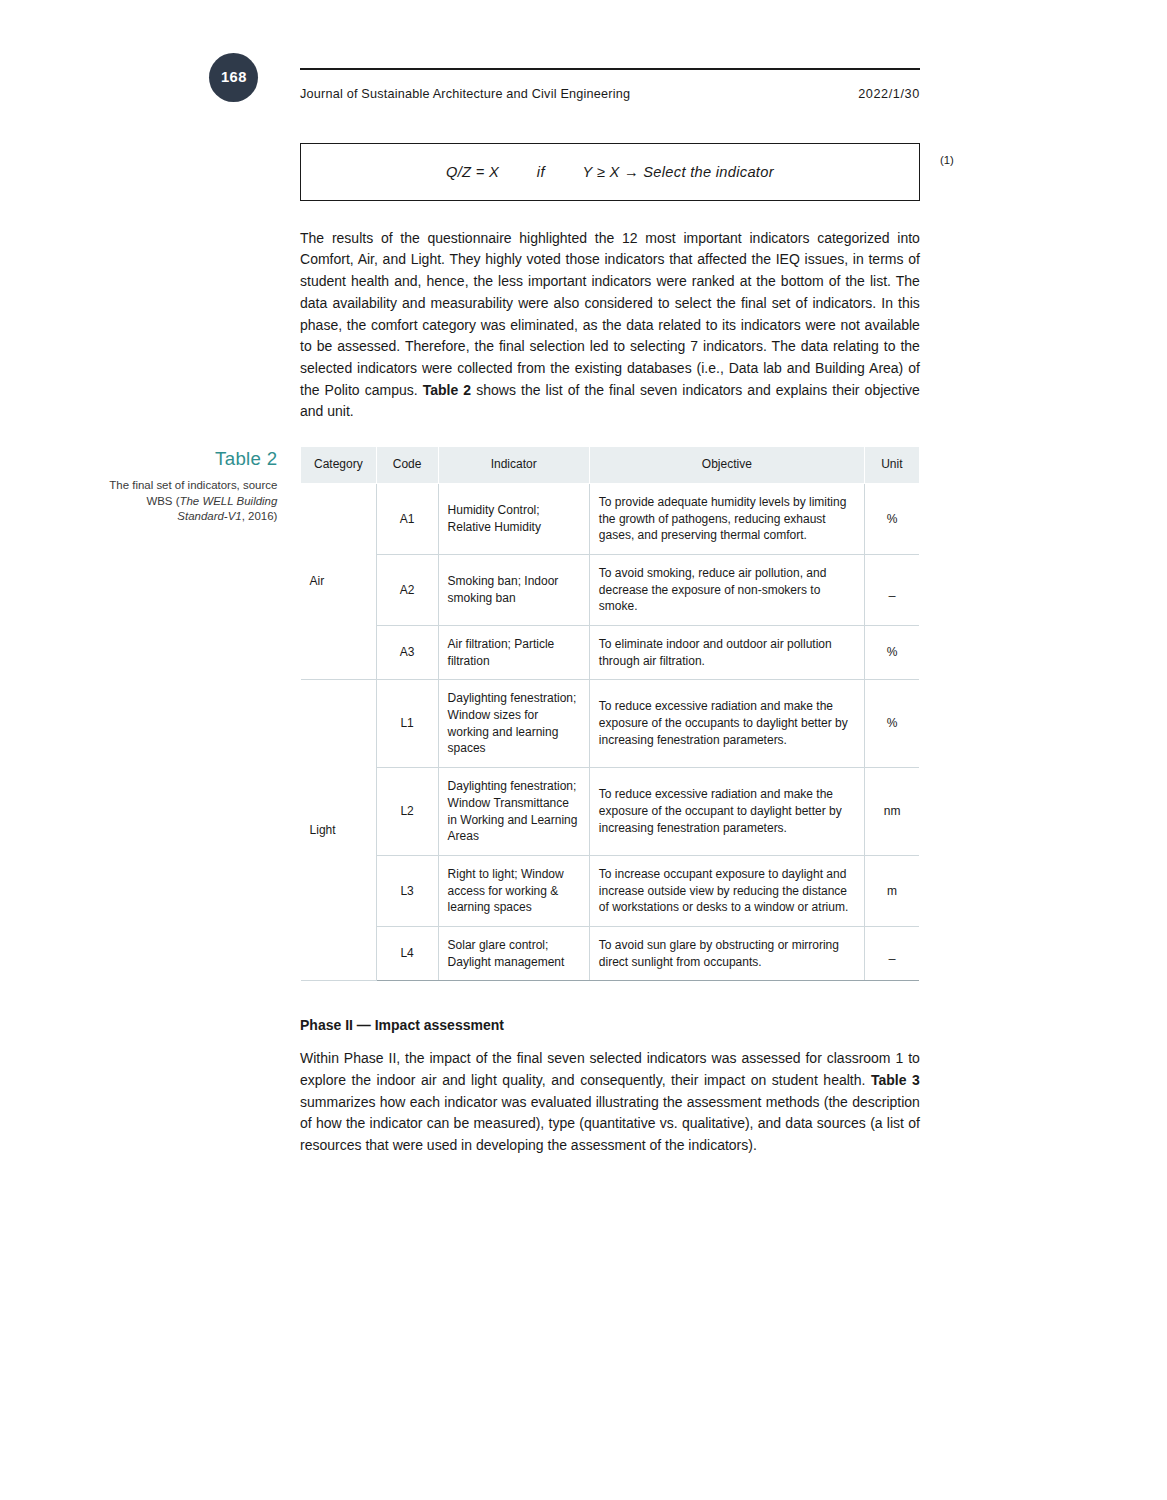168
Journal of Sustainable Architecture and Civil Engineering
2022/1/30
Q/Z = X if Y ≥ X → Select the indicator
(1)
The results of the questionnaire highlighted the 12 most important indicators categorized into Comfort, Air, and Light. They highly voted those indicators that affected the IEQ issues, in terms of student health and, hence, the less important indicators were ranked at the bottom of the list. The data availability and measurability were also considered to select the final set of indicators. In this phase, the comfort category was eliminated, as the data related to its indicators were not available to be assessed. Therefore, the final selection led to selecting 7 indicators. The data relating to the selected indicators were collected from the existing databases (i.e., Data lab and Building Area) of the Polito campus. Table 2 shows the list of the final seven indicators and explains their objective and unit.
Table 2 The final set of indicators, source WBS (The WELL Building Standard-V1, 2016)
| Category | Code | Indicator | Objective | Unit |
| --- | --- | --- | --- | --- |
| Air | A1 | Humidity Control; Relative Humidity | To provide adequate humidity levels by limiting the growth of pathogens, reducing exhaust gases, and preserving thermal comfort. | % |
| A2 | Smoking ban; Indoor smoking ban | To avoid smoking, reduce air pollution, and decrease the exposure of non-smokers to smoke. | _ |
| A3 | Air filtration; Particle filtration | To eliminate indoor and outdoor air pollution through air filtration. | % |
| Light | L1 | Daylighting fenestration; Window sizes for working and learning spaces | To reduce excessive radiation and make the exposure of the occupants to daylight better by increasing fenestration parameters. | % |
| L2 | Daylighting fenestration; Window Transmittance in Working and Learning Areas | To reduce excessive radiation and make the exposure of the occupant to daylight better by increasing fenestration parameters. | nm |
| L3 | Right to light; Window access for working & learning spaces | To increase occupant exposure to daylight and increase outside view by reducing the distance of workstations or desks to a window or atrium. | m |
| L4 | Solar glare control; Daylight management | To avoid sun glare by obstructing or mirroring direct sunlight from occupants. | _ |
Phase II — Impact assessment
Within Phase II, the impact of the final seven selected indicators was assessed for classroom 1 to explore the indoor air and light quality, and consequently, their impact on student health. Table 3 summarizes how each indicator was evaluated illustrating the assessment methods (the description of how the indicator can be measured), type (quantitative vs. qualitative), and data sources (a list of resources that were used in developing the assessment of the indicators).